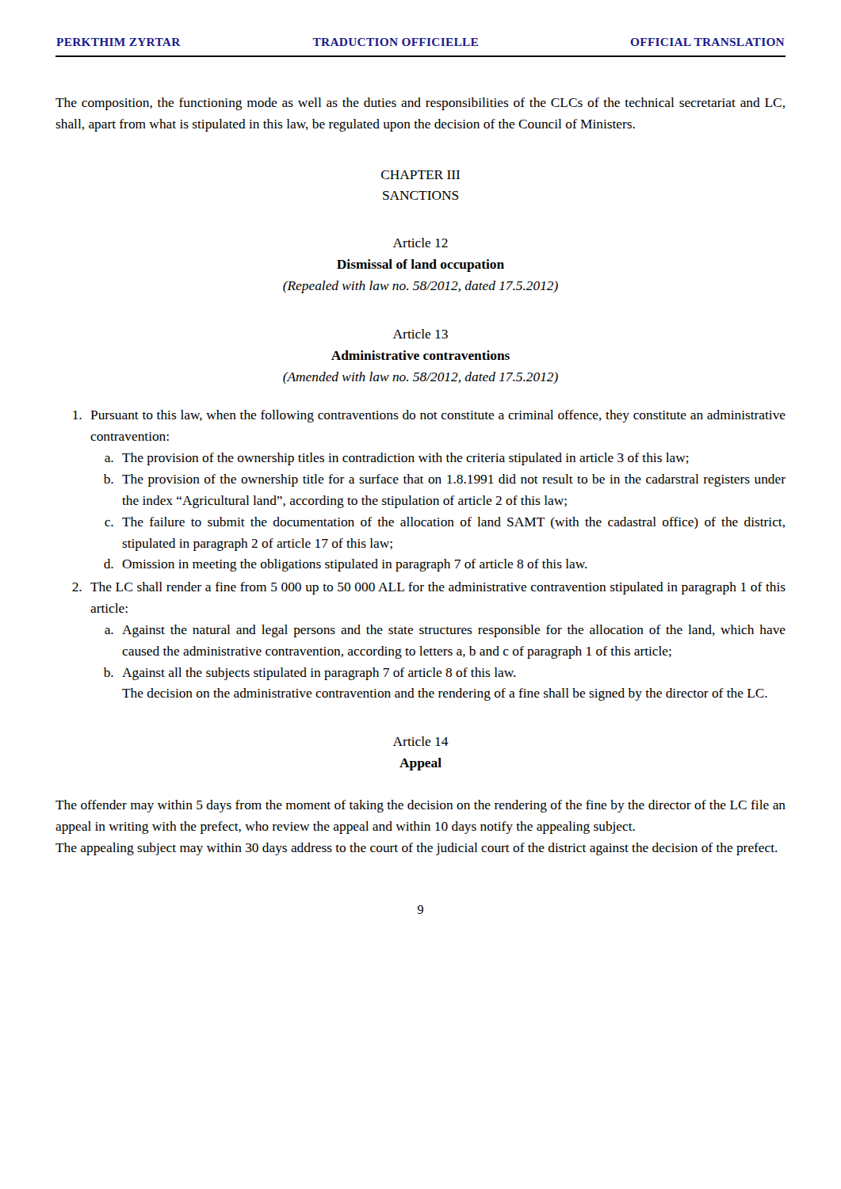| PERKTHIM ZYRTAR | TRADUCTION OFFICIELLE | OFFICIAL TRANSLATION |
The composition, the functioning mode as well as the duties and responsibilities of the CLCs of the technical secretariat and LC, shall, apart from what is stipulated in this law, be regulated upon the decision of the Council of Ministers.
CHAPTER III SANCTIONS
Article 12 Dismissal of land occupation (Repealed with law no. 58/2012, dated 17.5.2012)
Article 13 Administrative contraventions (Amended with law no. 58/2012, dated 17.5.2012)
Pursuant to this law, when the following contraventions do not constitute a criminal offence, they constitute an administrative contravention:
The provision of the ownership titles in contradiction with the criteria stipulated in article 3 of this law;
The provision of the ownership title for a surface that on 1.8.1991 did not result to be in the cadarstral registers under the index “Agricultural land”, according to the stipulation of article 2 of this law;
The failure to submit the documentation of the allocation of land SAMT (with the cadastral office) of the district, stipulated in paragraph 2 of article 17 of this law;
Omission in meeting the obligations stipulated in paragraph 7 of article 8 of this law.
The LC shall render a fine from 5 000 up to 50 000 ALL for the administrative contravention stipulated in paragraph 1 of this article:
Against the natural and legal persons and the state structures responsible for the allocation of the land, which have caused the administrative contravention, according to letters a, b and c of paragraph 1 of this article;
Against all the subjects stipulated in paragraph 7 of article 8 of this law. The decision on the administrative contravention and the rendering of a fine shall be signed by the director of the LC.
Article 14 Appeal
The offender may within 5 days from the moment of taking the decision on the rendering of the fine by the director of the LC file an appeal in writing with the prefect, who review the appeal and within 10 days notify the appealing subject.
The appealing subject may within 30 days address to the court of the judicial court of the district against the decision of the prefect.
9